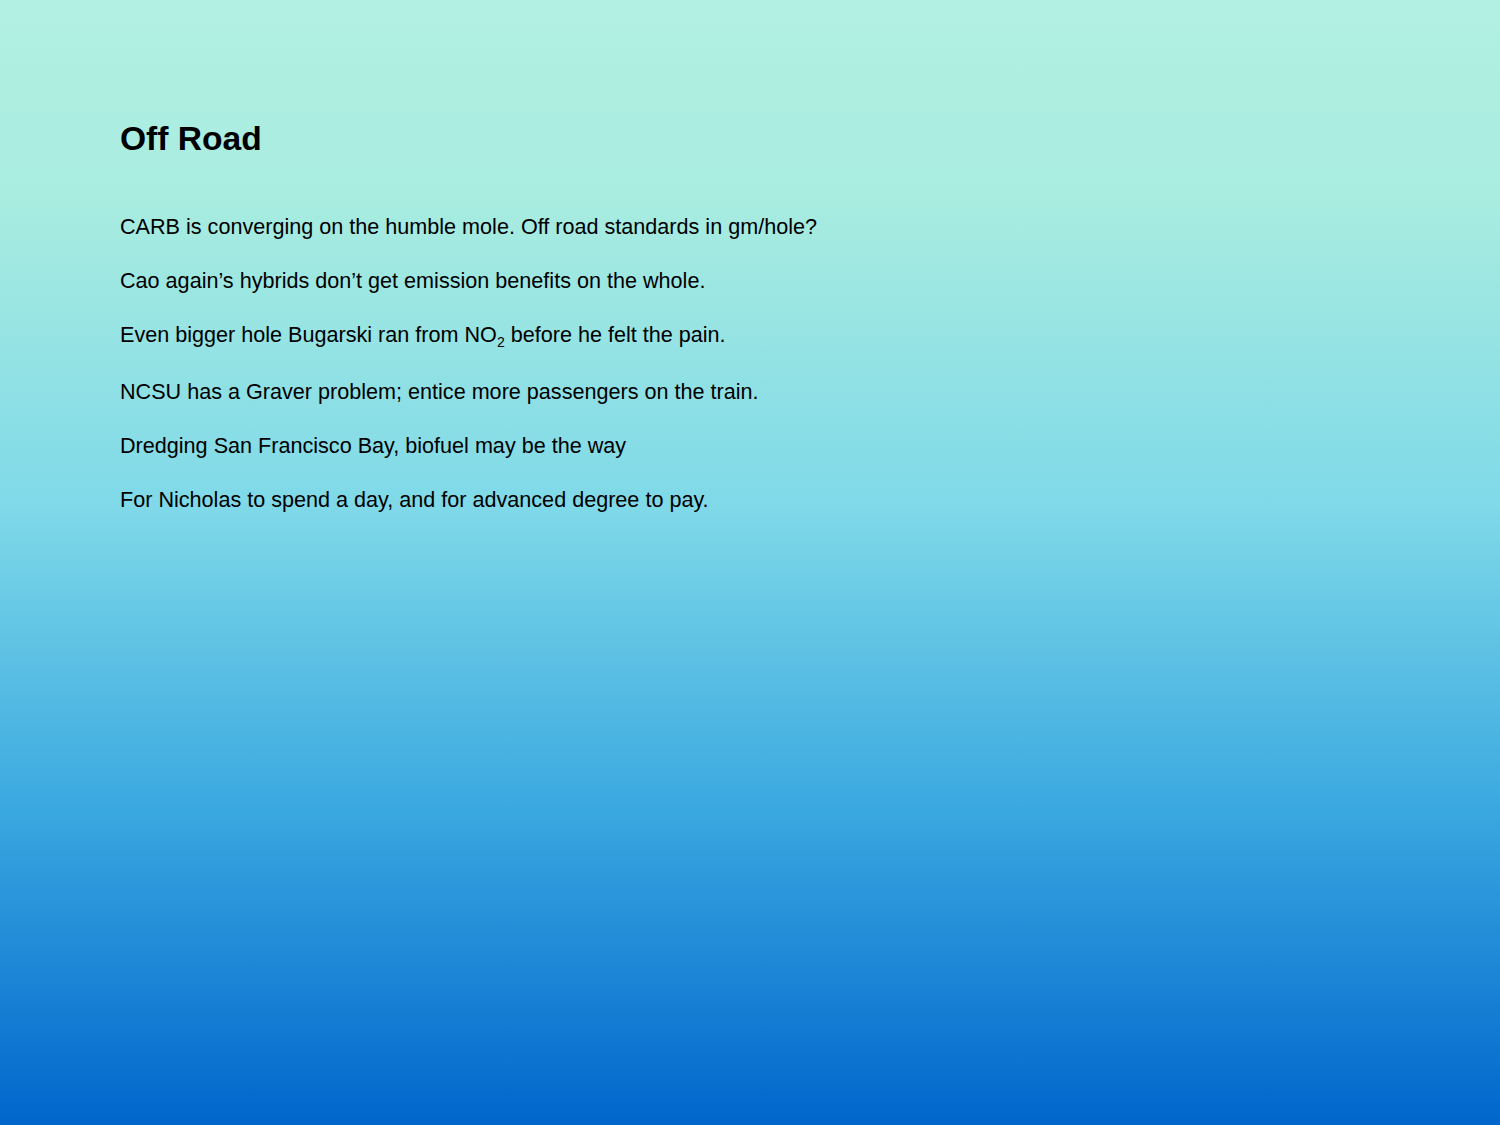Off Road
CARB is converging on the humble mole. Off road standards in gm/hole?
Cao again’s hybrids don’t get emission benefits on the whole.
Even bigger hole Bugarski ran from NO2 before he felt the pain.
NCSU has a Graver problem; entice more passengers on the train.
Dredging San Francisco Bay, biofuel may be the way
For Nicholas to spend a day, and for advanced degree to pay.